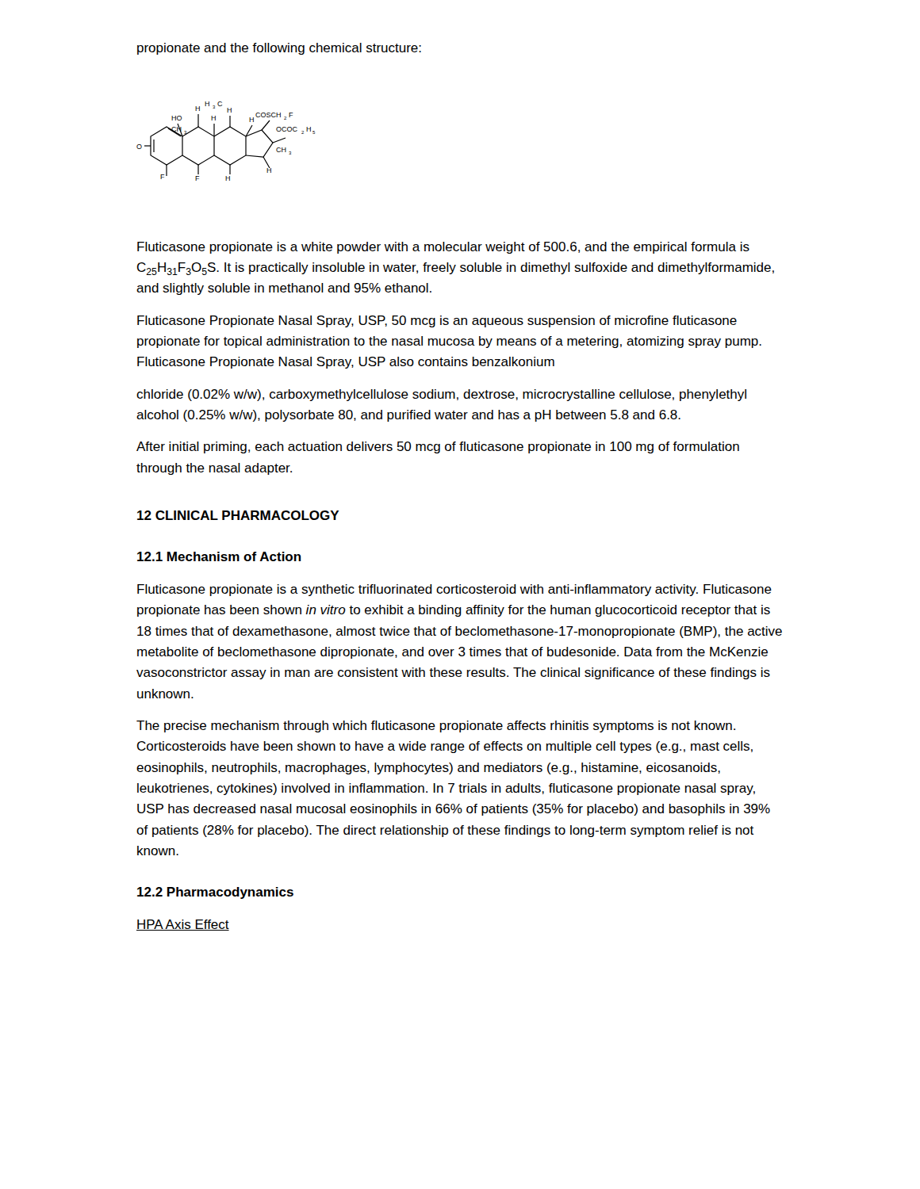propionate and the following chemical structure:
O F F H HO CH 3 H H H H H 3 C COSCH 2 F OCOC 2 H 5 CH 3 H
Fluticasone propionate is a white powder with a molecular weight of 500.6, and the empirical formula is C25H31F3O5S. It is practically insoluble in water, freely soluble in dimethyl sulfoxide and dimethylformamide, and slightly soluble in methanol and 95% ethanol.
Fluticasone Propionate Nasal Spray, USP, 50 mcg is an aqueous suspension of microfine fluticasone propionate for topical administration to the nasal mucosa by means of a metering, atomizing spray pump. Fluticasone Propionate Nasal Spray, USP also contains benzalkonium
chloride (0.02% w/w), carboxymethylcellulose sodium, dextrose, microcrystalline cellulose, phenylethyl alcohol (0.25% w/w), polysorbate 80, and purified water and has a pH between 5.8 and 6.8.
After initial priming, each actuation delivers 50 mcg of fluticasone propionate in 100 mg of formulation through the nasal adapter.
12 CLINICAL PHARMACOLOGY
12.1 Mechanism of Action
Fluticasone propionate is a synthetic trifluorinated corticosteroid with anti-inflammatory activity. Fluticasone propionate has been shown in vitro to exhibit a binding affinity for the human glucocorticoid receptor that is 18 times that of dexamethasone, almost twice that of beclomethasone-17-monopropionate (BMP), the active metabolite of beclomethasone dipropionate, and over 3 times that of budesonide. Data from the McKenzie vasoconstrictor assay in man are consistent with these results. The clinical significance of these findings is unknown.
The precise mechanism through which fluticasone propionate affects rhinitis symptoms is not known. Corticosteroids have been shown to have a wide range of effects on multiple cell types (e.g., mast cells, eosinophils, neutrophils, macrophages, lymphocytes) and mediators (e.g., histamine, eicosanoids, leukotrienes, cytokines) involved in inflammation. In 7 trials in adults, fluticasone propionate nasal spray, USP has decreased nasal mucosal eosinophils in 66% of patients (35% for placebo) and basophils in 39% of patients (28% for placebo). The direct relationship of these findings to long-term symptom relief is not known.
12.2 Pharmacodynamics
HPA Axis Effect